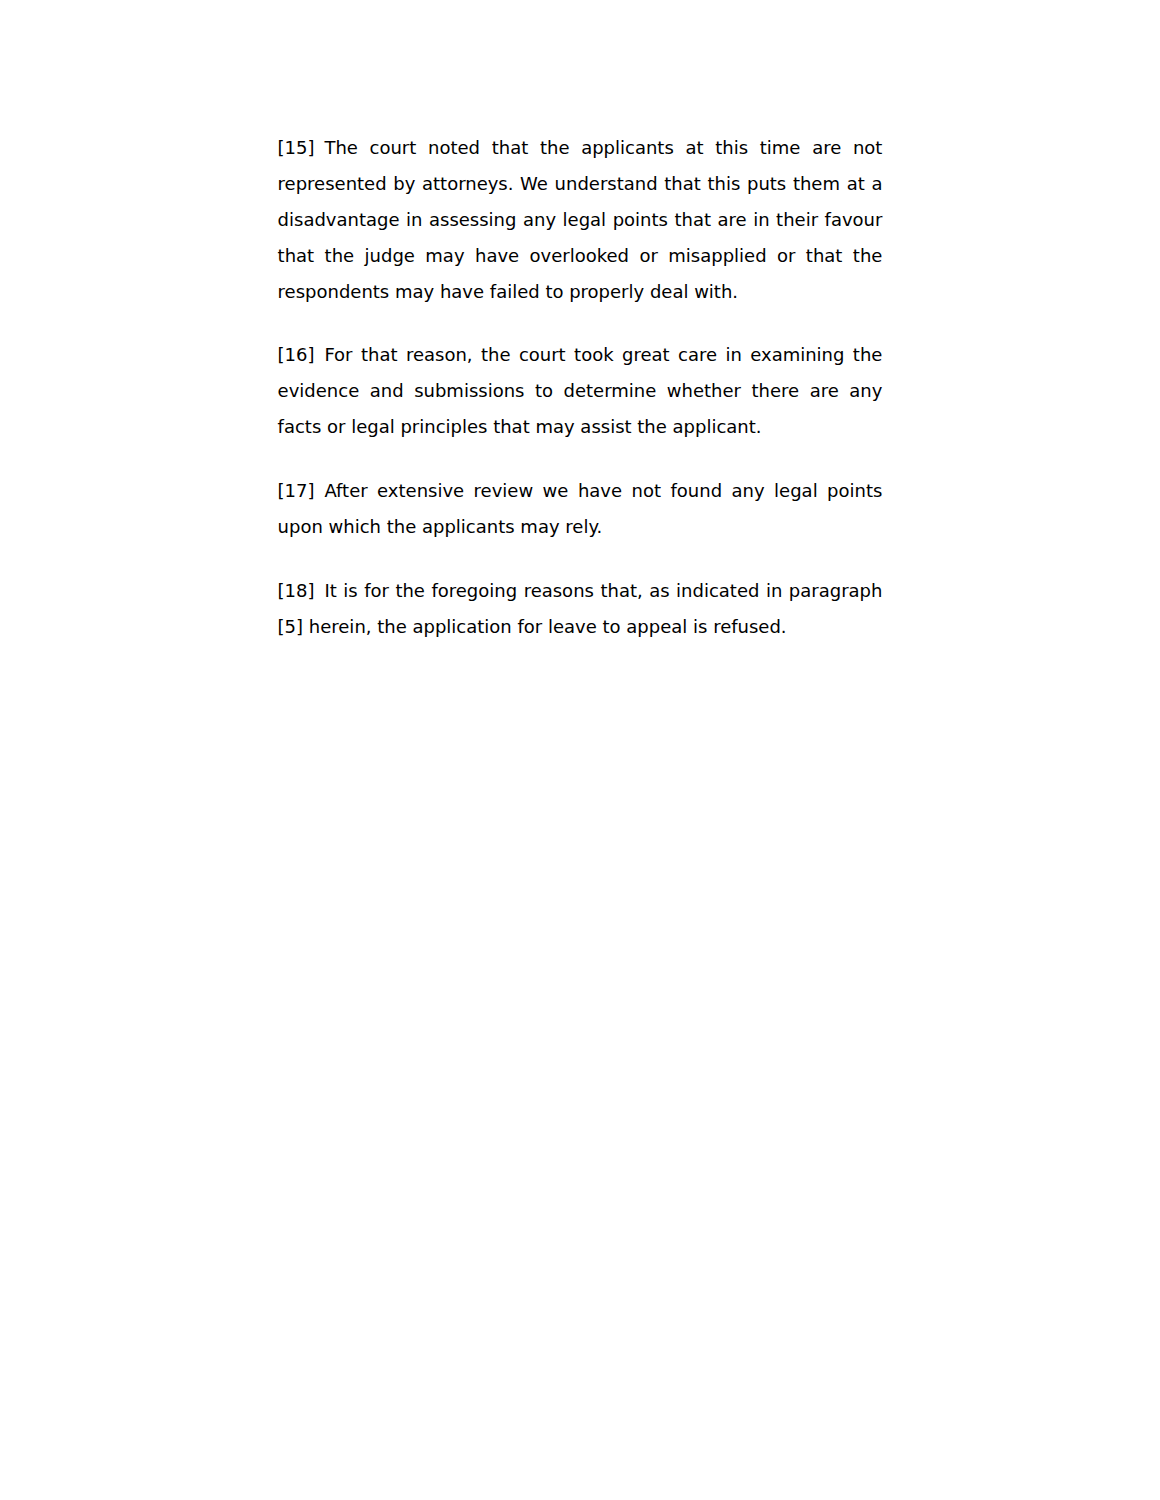[15] The court noted that the applicants at this time are not represented by attorneys. We understand that this puts them at a disadvantage in assessing any legal points that are in their favour that the judge may have overlooked or misapplied or that the respondents may have failed to properly deal with.
[16] For that reason, the court took great care in examining the evidence and submissions to determine whether there are any facts or legal principles that may assist the applicant.
[17] After extensive review we have not found any legal points upon which the applicants may rely.
[18] It is for the foregoing reasons that, as indicated in paragraph [5] herein, the application for leave to appeal is refused.